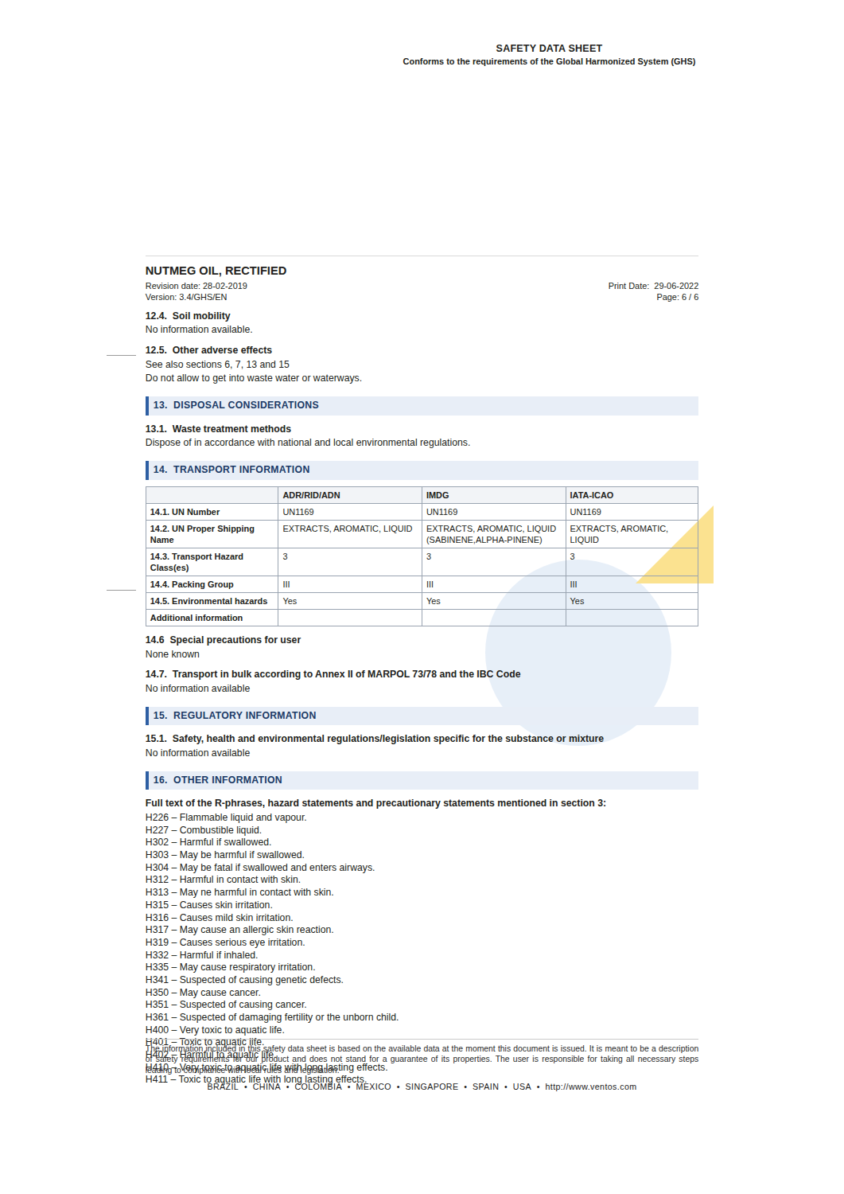ventós
Leaders in Essence
SAFETY DATA SHEET
Conforms to the requirements of the Global Harmonized System (GHS)
NUTMEG OIL, RECTIFIED
Revision date: 28-02-2019
Version: 3.4/GHS/EN
Print Date: 29-06-2022
Page: 6 / 6
12.4. Soil mobility
No information available.
12.5. Other adverse effects
See also sections 6, 7, 13 and 15
Do not allow to get into waste water or waterways.
13. Disposal considerations
13.1. Waste treatment methods
Dispose of in accordance with national and local environmental regulations.
14. Transport information
| | ADR/RID/ADN | IMDG | IATA-ICAO |
| --- | --- | --- | --- |
| 14.1. UN Number | UN1169 | UN1169 | UN1169 |
| 14.2. UN Proper Shipping Name | EXTRACTS, AROMATIC, LIQUID | EXTRACTS, AROMATIC, LIQUID (SABINENE,ALPHA-PINENE) | EXTRACTS, AROMATIC, LIQUID |
| 14.3. Transport Hazard Class(es) | 3 | 3 | 3 |
| 14.4. Packing Group | III | III | III |
| 14.5. Environmental hazards | Yes | Yes | Yes |
| Additional information | | | |
14.6 Special precautions for user
None known
14.7. Transport in bulk according to Annex II of MARPOL 73/78 and the IBC Code
No information available
15. Regulatory information
15.1. Safety, health and environmental regulations/legislation specific for the substance or mixture
No information available
16. Other information
Full text of the R-phrases, hazard statements and precautionary statements mentioned in section 3:
H226 – Flammable liquid and vapour.
H227 – Combustible liquid.
H302 – Harmful if swallowed.
H303 – May be harmful if swallowed.
H304 – May be fatal if swallowed and enters airways.
H312 – Harmful in contact with skin.
H313 – May ne harmful in contact with skin.
H315 – Causes skin irritation.
H316 – Causes mild skin irritation.
H317 – May cause an allergic skin reaction.
H319 – Causes serious eye irritation.
H332 – Harmful if inhaled.
H335 – May cause respiratory irritation.
H341 – Suspected of causing genetic defects.
H350 – May cause cancer.
H351 – Suspected of causing cancer.
H361 – Suspected of damaging fertility or the unborn child.
H400 – Very toxic to aquatic life.
H401 – Toxic to aquatic life.
H402 – Harmful to aquatic life.
H410 – Very toxic to aquatic life with long lasting effects.
H411 – Toxic to aquatic life with long lasting effects.
The information included in this safety data sheet is based on the available data at the moment this document is issued. It is meant to be a description of safety requirements for our product and does not stand for a guarantee of its properties. The user is responsible for taking all necessary steps leading to compliance with local rules and legislation.
BRAZIL • CHINA • COLOMBIA • MEXICO • SINGAPORE • SPAIN • USA • http://www.ventos.com